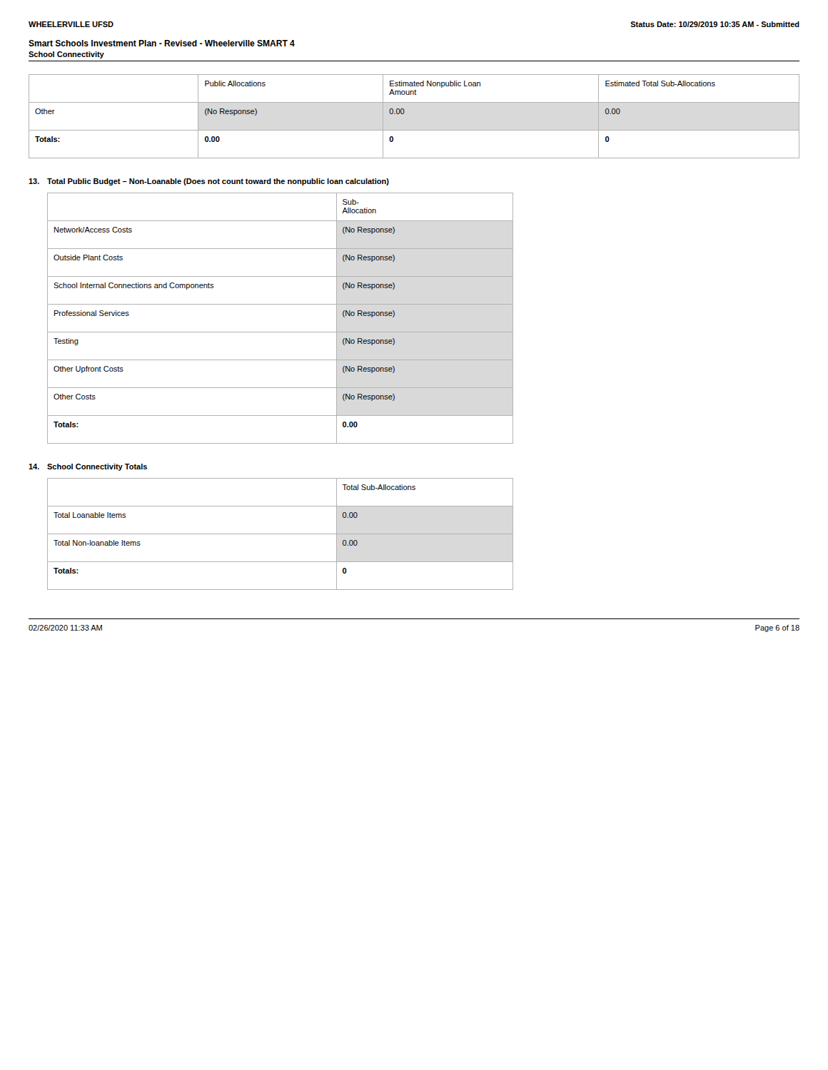WHEELERVILLE UFSD
Status Date: 10/29/2019 10:35 AM - Submitted
Smart Schools Investment Plan - Revised - Wheelerville SMART 4
School Connectivity
| | Public Allocations | Estimated Nonpublic Loan Amount | Estimated Total Sub-Allocations |
| --- | --- | --- | --- |
| Other | (No Response) | 0.00 | 0.00 |
| Totals: | 0.00 | 0 | 0 |
13. Total Public Budget – Non-Loanable (Does not count toward the nonpublic loan calculation)
| | Sub- Allocation |
| --- | --- |
| Network/Access Costs | (No Response) |
| Outside Plant Costs | (No Response) |
| School Internal Connections and Components | (No Response) |
| Professional Services | (No Response) |
| Testing | (No Response) |
| Other Upfront Costs | (No Response) |
| Other Costs | (No Response) |
| Totals: | 0.00 |
14. School Connectivity Totals
| | Total Sub-Allocations |
| --- | --- |
| Total Loanable Items | 0.00 |
| Total Non-loanable Items | 0.00 |
| Totals: | 0 |
02/26/2020 11:33 AM
Page 6 of 18